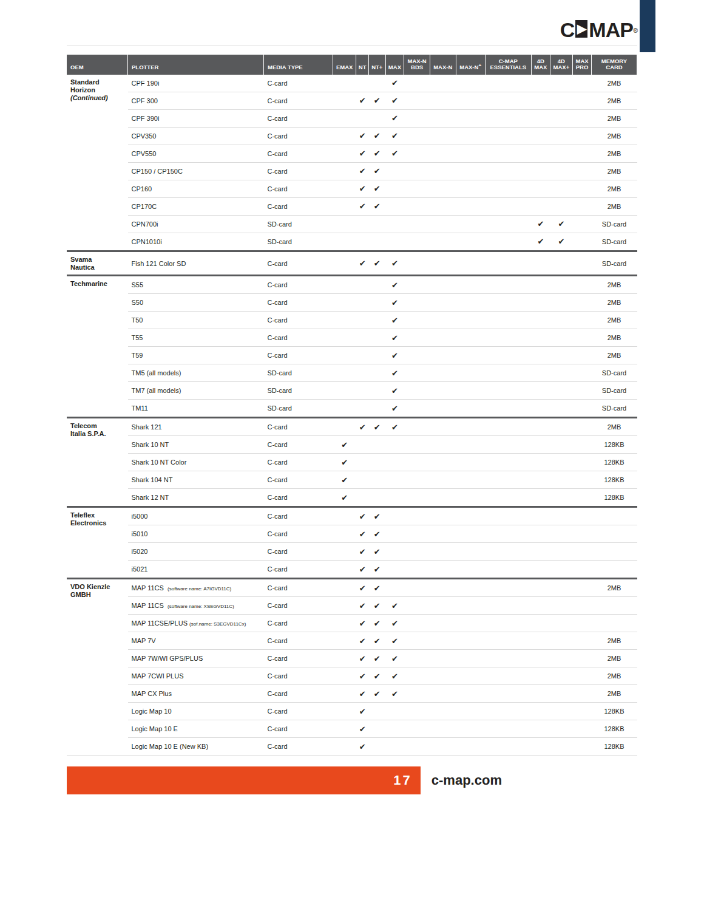C▶MAP®
| OEM | PLOTTER | MEDIA TYPE | eMAX | NT | NT+ | MAX | MAX-N BDS | MAX-N | MAX-N + | C-MAP ESSENTIALS | 4D MAX | 4D MAX+ | MAX PRO | MEMORY CARD |
| --- | --- | --- | --- | --- | --- | --- | --- | --- | --- | --- | --- | --- | --- | --- |
| Standard Horizon (Continued) | CPF 190i | C-card | | | | ✔ | | | | | | | | 2MB |
| CPF 300 | C-card | | ✔ | ✔ | ✔ | | | | | | | | 2MB |
| CPF 390i | C-card | | | | ✔ | | | | | | | | 2MB |
| CPV350 | C-card | | ✔ | ✔ | ✔ | | | | | | | | 2MB |
| CPV550 | C-card | | ✔ | ✔ | ✔ | | | | | | | | 2MB |
| CP150 / CP150C | C-card | | ✔ | ✔ | | | | | | | | | 2MB |
| CP160 | C-card | | ✔ | ✔ | | | | | | | | | 2MB |
| CP170C | C-card | | ✔ | ✔ | | | | | | | | | 2MB |
| CPN700i | SD-card | | | | | | | | | ✔ | ✔ | | SD-card |
| CPN1010i | SD-card | | | | | | | | | ✔ | ✔ | | SD-card |
| Svama Nautica | Fish 121 Color SD | C-card | | ✔ | ✔ | ✔ | | | | | | | | SD-card |
| Techmarine | S55 | C-card | | | | ✔ | | | | | | | | 2MB |
| S50 | C-card | | | | ✔ | | | | | | | | 2MB |
| T50 | C-card | | | | ✔ | | | | | | | | 2MB |
| T55 | C-card | | | | ✔ | | | | | | | | 2MB |
| T59 | C-card | | | | ✔ | | | | | | | | 2MB |
| TM5 (all models) | SD-card | | | | ✔ | | | | | | | | SD-card |
| TM7 (all models) | SD-card | | | | ✔ | | | | | | | | SD-card |
| TM11 | SD-card | | | | ✔ | | | | | | | | SD-card |
| Telecom Italia S.P.A. | Shark 121 | C-card | | ✔ | ✔ | ✔ | | | | | | | | 2MB |
| Shark 10 NT | C-card | ✔ | | | | | | | | | | | 128KB |
| Shark 10 NT Color | C-card | ✔ | | | | | | | | | | | 128KB |
| Shark 104 NT | C-card | ✔ | | | | | | | | | | | 128KB |
| Shark 12 NT | C-card | ✔ | | | | | | | | | | | 128KB |
| Teleflex Electronics | i5000 | C-card | | ✔ | ✔ | | | | | | | | | |
| i5010 | C-card | | ✔ | ✔ | | | | | | | | | |
| i5020 | C-card | | ✔ | ✔ | | | | | | | | | |
| i5021 | C-card | | ✔ | ✔ | | | | | | | | | |
| VDO Kienzle GMBH | MAP 11CS (software name: A7IGVD11C) | C-card | | ✔ | ✔ | | | | | | | | | 2MB |
| MAP 11CS (software name: XSEGVD11C) | C-card | | ✔ | ✔ | ✔ | | | | | | | | |
| MAP 11CSE/PLUS (sof.name: S3EGVD11Cx) | C-card | | ✔ | ✔ | ✔ | | | | | | | | |
| MAP 7V | C-card | | ✔ | ✔ | ✔ | | | | | | | | 2MB |
| MAP 7W/WI GPS/PLUS | C-card | | ✔ | ✔ | ✔ | | | | | | | | 2MB |
| MAP 7CWI PLUS | C-card | | ✔ | ✔ | ✔ | | | | | | | | 2MB |
| MAP CX Plus | C-card | | ✔ | ✔ | ✔ | | | | | | | | 2MB |
| Logic Map 10 | C-card | | ✔ | | | | | | | | | | 128KB |
| Logic Map 10 E | C-card | | ✔ | | | | | | | | | | 128KB |
| Logic Map 10 E (New KB) | C-card | | ✔ | | | | | | | | | | 128KB |
17
c-map.com